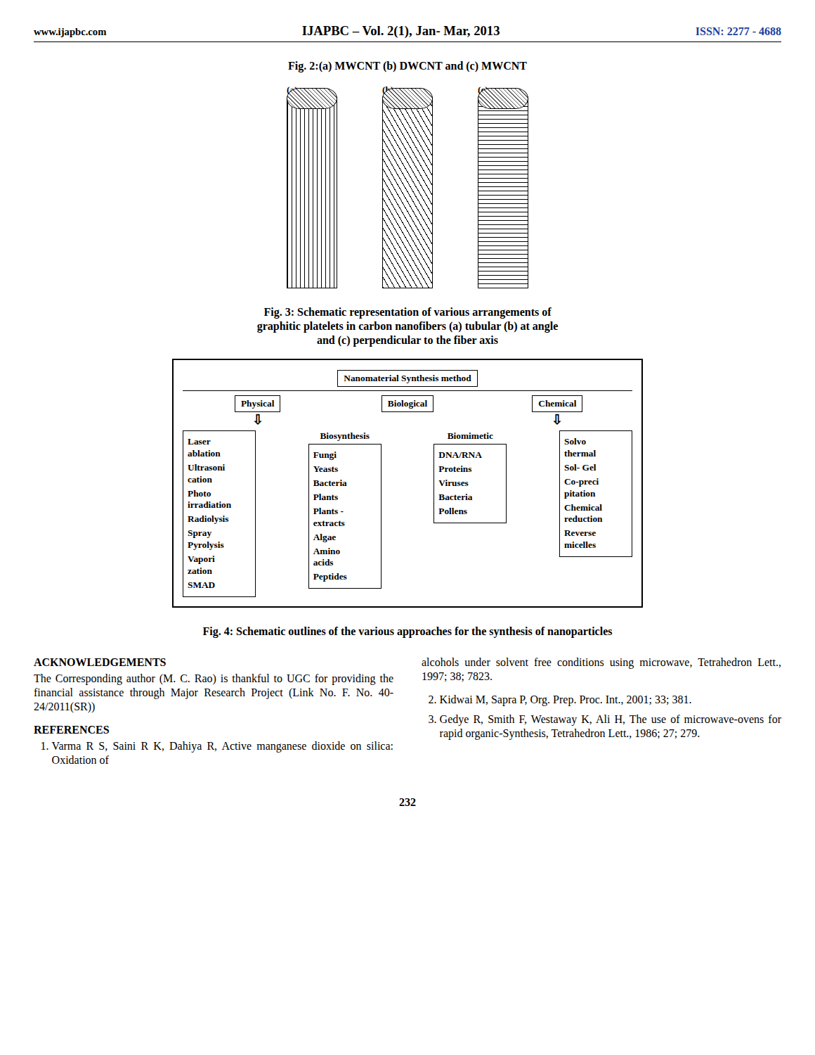www.ijapbc.com IJAPBC – Vol. 2(1), Jan- Mar, 2013 ISSN: 2277 - 4688
Fig. 2:(a) MWCNT (b) DWCNT and (c) MWCNT
(a)
(b)
(c)
Fig. 3: Schematic representation of various arrangements of
graphitic platelets in carbon nanofibers (a) tubular (b) at angle
and (c) perpendicular to the fiber axis
Nanomaterial Synthesis method
Physical
Biological
Chemical
⇩
⇩
Laser
ablation
Ultrasoni
cation
Photo
irradiation
Radiolysis
Spray
Pyrolysis
Vapori
zation
SMAD
Biosynthesis
Fungi
Yeasts
Bacteria
Plants
Plants -
extracts
Algae
Amino
acids
Peptides
Biomimetic
DNA/RNA
Proteins
Viruses
Bacteria
Pollens
Solvo
thermal
Sol- Gel
Co-preci
pitation
Chemical
reduction
Reverse
micelles
Fig. 4: Schematic outlines of the various approaches for the synthesis of nanoparticles
Acknowledgements
The Corresponding author (M. C. Rao) is thankful to UGC for providing the financial assistance through Major Research Project (Link No. F. No. 40-24/2011(SR))
References
Varma R S, Saini R K, Dahiya R, Active manganese dioxide on silica: Oxidation of
alcohols under solvent free conditions using microwave, Tetrahedron Lett., 1997; 38; 7823.
Kidwai M, Sapra P, Org. Prep. Proc. Int., 2001; 33; 381.
Gedye R, Smith F, Westaway K, Ali H, The use of microwave-ovens for rapid organic-Synthesis, Tetrahedron Lett., 1986; 27; 279.
232